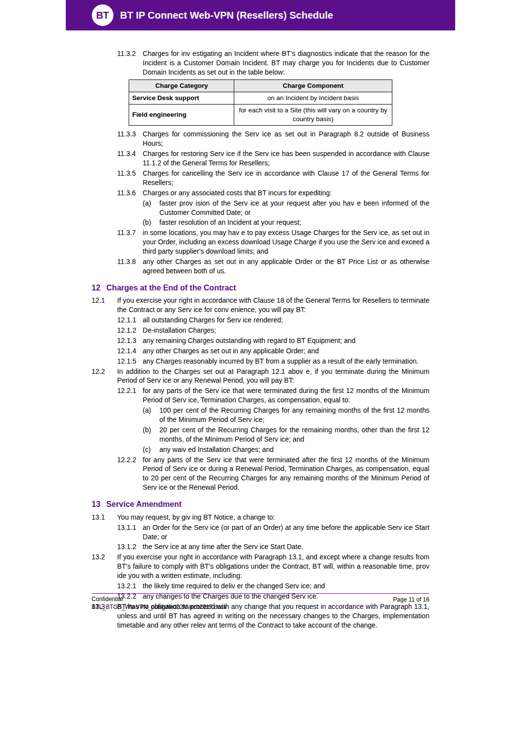BT
BT IP Connect Web-VPN (Resellers) Schedule
11.3.2
Charges for inv estigating an Incident where BT’s diagnostics indicate that the reason for the Incident is a Customer Domain Incident. BT may charge you for Incidents due to Customer Domain Incidents as set out in the table below:
| Charge Category | Charge Component |
| --- | --- |
| Service Desk support | on an Incident by Incident basis |
| Field engineering | for each visit to a Site (this will vary on a country by country basis) |
11.3.3
Charges for commissioning the Serv ice as set out in Paragraph 8.2 outside of Business Hours;
11.3.4
Charges for restoring Serv ice if the Serv ice has been suspended in accordance with Clause 11.1.2 of the General Terms for Resellers;
11.3.5
Charges for cancelling the Serv ice in accordance with Clause 17 of the General Terms for Resellers;
11.3.6
Charges or any associated costs that BT incurs for expediting:
(a)
faster prov ision of the Serv ice at your request after you hav e been informed of the Customer Committed Date; or
(b)
faster resolution of an Incident at your request;
11.3.7
in some locations, you may hav e to pay excess Usage Charges for the Serv ice, as set out in your Order, including an excess download Usage Charge if you use the Serv ice and exceed a third party supplier's download limits; and
11.3.8
any other Charges as set out in any applicable Order or the BT Price List or as otherwise agreed between both of us.
12 Charges at the End of the Contract
12.1
If you exercise your right in accordance with Clause 18 of the General Terms for Resellers to terminate the Contract or any Serv ice for conv enience, you will pay BT:
12.1.1
all outstanding Charges for Serv ice rendered;
12.1.2
De-installation Charges;
12.1.3
any remaining Charges outstanding with regard to BT Equipment; and
12.1.4
any other Charges as set out in any applicable Order; and
12.1.5
any Charges reasonably incurred by BT from a supplier as a result of the early termination.
12.2
In addition to the Charges set out at Paragraph 12.1 abov e, if you terminate during the Minimum Period of Serv ice or any Renewal Period, you will pay BT:
12.2.1
for any parts of the Serv ice that were terminated during the first 12 months of the Minimum Period of Serv ice, Termination Charges, as compensation, equal to:
(a)
100 per cent of the Recurring Charges for any remaining months of the first 12 months of the Minimum Period of Serv ice;
(b)
20 per cent of the Recurring Charges for the remaining months, other than the first 12 months, of the Minimum Period of Serv ice; and
(c)
any waiv ed Installation Charges; and
12.2.2
for any parts of the Serv ice that were terminated after the first 12 months of the Minimum Period of Serv ice or during a Renewal Period, Termination Charges, as compensation, equal to 20 per cent of the Recurring Charges for any remaining months of the Minimum Period of Serv ice or the Renewal Period.
13 Service Amendment
13.1
You may request, by giv ing BT Notice, a change to:
13.1.1
an Order for the Serv ice (or part of an Order) at any time before the applicable Serv ice Start Date; or
13.1.2
the Serv ice at any time after the Serv ice Start Date.
13.2
If you exercise your right in accordance with Paragraph 13.1, and except where a change results from BT's failure to comply with BT's obligations under the Contract, BT will, within a reasonable time, prov ide you with a written estimate, including:
13.2.1
the likely time required to deliv er the changed Serv ice; and
13.2.2
any changes to the Charges due to the changed Serv ice.
13.3
BT has no obligation to proceed with any change that you request in accordance with Paragraph 13.1, unless and until BT has agreed in writing on the necessary changes to the Charges, implementation timetable and any other relev ant terms of the Contract to take account of the change.
Confidential
BTL_BTGS_Wb-VPN_published22March2017.docx
Page 11 of 16